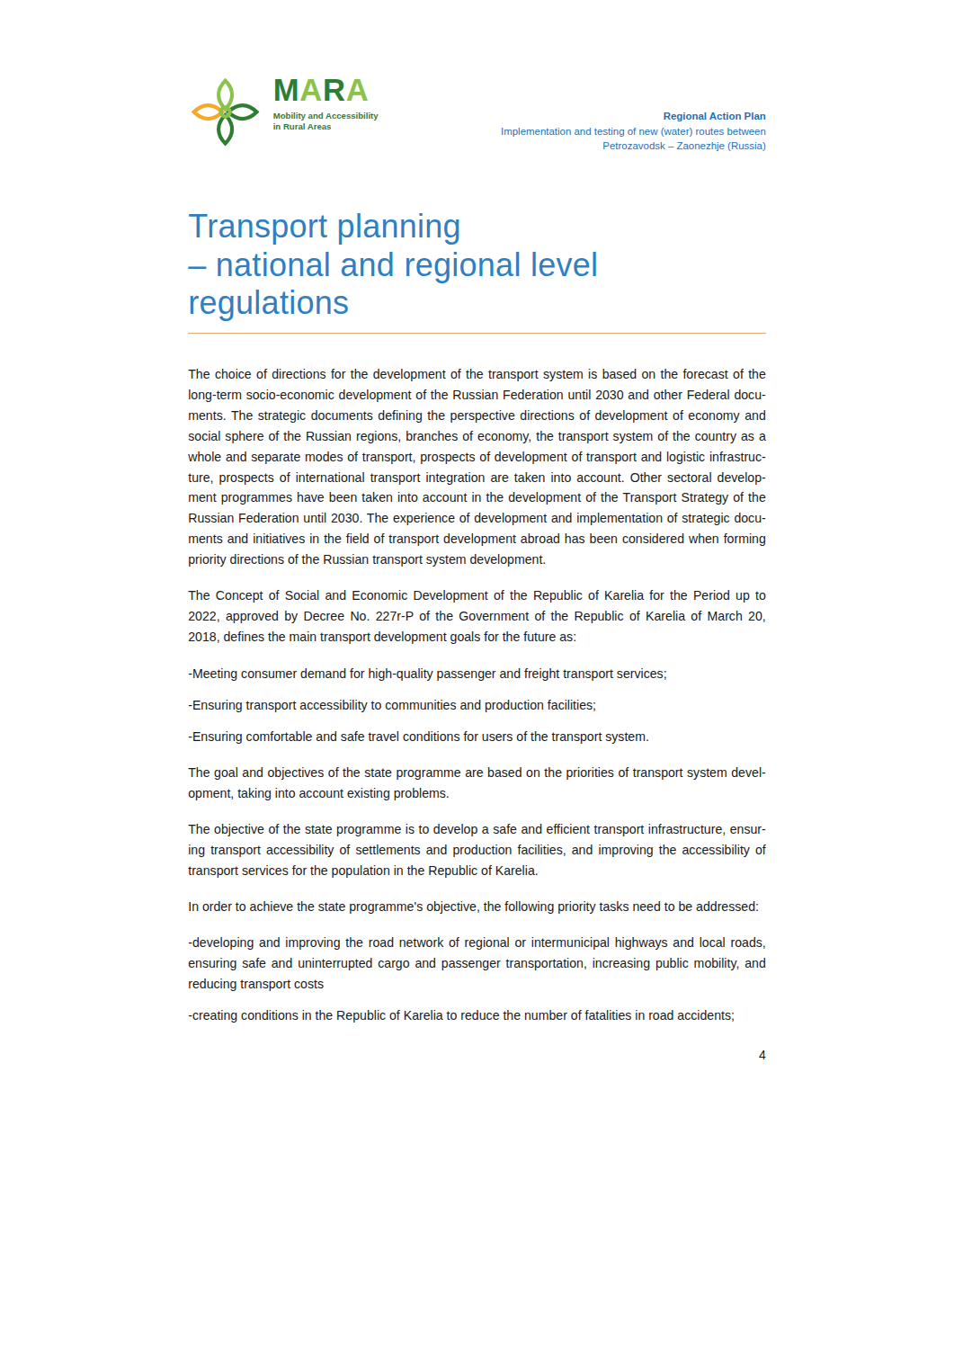MARA
Mobility and Accessibility
in Rural Areas
Regional Action Plan
Implementation and testing of new (water) routes between Petrozavodsk – Zaonezhje (Russia)
Transport planning– national and regional level regulations
The choice of directions for the development of the transport system is based on the forecast of the long-term socio-economic development of the Russian Federation until 2030 and other Federal documents. The strategic documents defining the perspective directions of development of economy and social sphere of the Russian regions, branches of economy, the transport system of the country as a whole and separate modes of transport, prospects of development of transport and logistic infrastructure, prospects of international transport integration are taken into account. Other sectoral development programmes have been taken into account in the development of the Transport Strategy of the Russian Federation until 2030. The experience of development and implementation of strategic documents and initiatives in the field of transport development abroad has been considered when forming priority directions of the Russian transport system development.
The Concept of Social and Economic Development of the Republic of Karelia for the Period up to 2022, approved by Decree No. 227r-P of the Government of the Republic of Karelia of March 20, 2018, defines the main transport development goals for the future as:
-Meeting consumer demand for high-quality passenger and freight transport services;
-Ensuring transport accessibility to communities and production facilities;
-Ensuring comfortable and safe travel conditions for users of the transport system.
The goal and objectives of the state programme are based on the priorities of transport system development, taking into account existing problems.
The objective of the state programme is to develop a safe and efficient transport infrastructure, ensuring transport accessibility of settlements and production facilities, and improving the accessibility of transport services for the population in the Republic of Karelia.
In order to achieve the state programme's objective, the following priority tasks need to be addressed:
-developing and improving the road network of regional or intermunicipal highways and local roads, ensuring safe and uninterrupted cargo and passenger transportation, increasing public mobility, and reducing transport costs
-creating conditions in the Republic of Karelia to reduce the number of fatalities in road accidents;
4